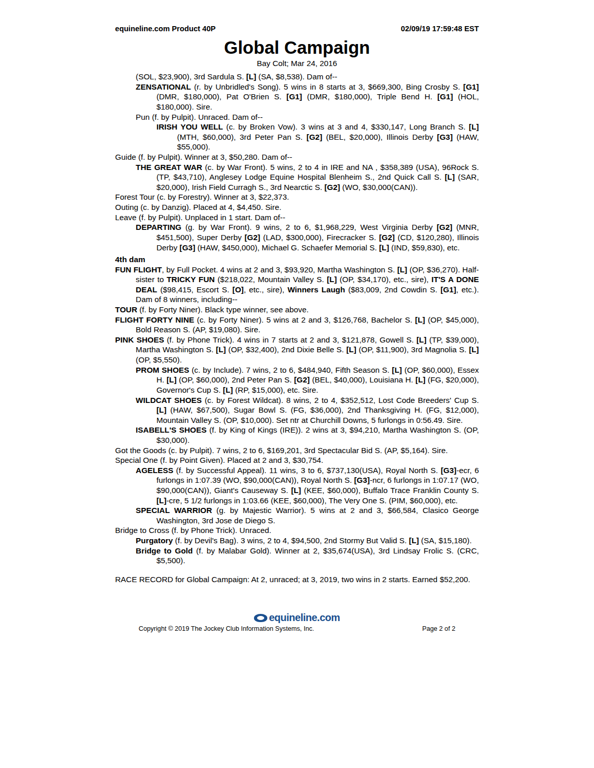equineline.com Product 40P 02/09/19 17:59:48 EST
Global Campaign
Bay Colt; Mar 24, 2016
(SOL, $23,900), 3rd Sardula S. [L] (SA, $8,538). Dam of--
ZENSATIONAL (r. by Unbridled's Song). 5 wins in 8 starts at 3, $669,300, Bing Crosby S. [G1] (DMR, $180,000), Pat O'Brien S. [G1] (DMR, $180,000), Triple Bend H. [G1] (HOL, $180,000). Sire.
Pun (f. by Pulpit). Unraced. Dam of--
IRISH YOU WELL (c. by Broken Vow). 3 wins at 3 and 4, $330,147, Long Branch S. [L] (MTH, $60,000), 3rd Peter Pan S. [G2] (BEL, $20,000), Illinois Derby [G3] (HAW, $55,000).
Guide (f. by Pulpit). Winner at 3, $50,280. Dam of--
THE GREAT WAR (c. by War Front). 5 wins, 2 to 4 in IRE and NA , $358,389 (USA), 96Rock S. (TP, $43,710), Anglesey Lodge Equine Hospital Blenheim S., 2nd Quick Call S. [L] (SAR, $20,000), Irish Field Curragh S., 3rd Nearctic S. [G2] (WO, $30,000(CAN)).
Forest Tour (c. by Forestry). Winner at 3, $22,373.
Outing (c. by Danzig). Placed at 4, $4,450. Sire.
Leave (f. by Pulpit). Unplaced in 1 start. Dam of--
DEPARTING (g. by War Front). 9 wins, 2 to 6, $1,968,229, West Virginia Derby [G2] (MNR, $451,500), Super Derby [G2] (LAD, $300,000), Firecracker S. [G2] (CD, $120,280), Illinois Derby [G3] (HAW, $450,000), Michael G. Schaefer Memorial S. [L] (IND, $59,830), etc.
4th dam
FUN FLIGHT, by Full Pocket. 4 wins at 2 and 3, $93,920, Martha Washington S. [L] (OP, $36,270). Half-sister to TRICKY FUN ($218,022, Mountain Valley S. [L] (OP, $34,170), etc., sire), IT'S A DONE DEAL ($98,415, Escort S. [O], etc., sire), Winners Laugh ($83,009, 2nd Cowdin S. [G1], etc.). Dam of 8 winners, including--
TOUR (f. by Forty Niner). Black type winner, see above.
FLIGHT FORTY NINE (c. by Forty Niner). 5 wins at 2 and 3, $126,768, Bachelor S. [L] (OP, $45,000), Bold Reason S. (AP, $19,080). Sire.
PINK SHOES (f. by Phone Trick). 4 wins in 7 starts at 2 and 3, $121,878, Gowell S. [L] (TP, $39,000), Martha Washington S. [L] (OP, $32,400), 2nd Dixie Belle S. [L] (OP, $11,900), 3rd Magnolia S. [L] (OP, $5,550).
PROM SHOES (c. by Include). 7 wins, 2 to 6, $484,940, Fifth Season S. [L] (OP, $60,000), Essex H. [L] (OP, $60,000), 2nd Peter Pan S. [G2] (BEL, $40,000), Louisiana H. [L] (FG, $20,000), Governor's Cup S. [L] (RP, $15,000), etc. Sire.
WILDCAT SHOES (c. by Forest Wildcat). 8 wins, 2 to 4, $352,512, Lost Code Breeders' Cup S. [L] (HAW, $67,500), Sugar Bowl S. (FG, $36,000), 2nd Thanksgiving H. (FG, $12,000), Mountain Valley S. (OP, $10,000). Set ntr at Churchill Downs, 5 furlongs in 0:56.49. Sire.
ISABELL'S SHOES (f. by King of Kings (IRE)). 2 wins at 3, $94,210, Martha Washington S. (OP, $30,000).
Got the Goods (c. by Pulpit). 7 wins, 2 to 6, $169,201, 3rd Spectacular Bid S. (AP, $5,164). Sire.
Special One (f. by Point Given). Placed at 2 and 3, $30,754.
AGELESS (f. by Successful Appeal). 11 wins, 3 to 6, $737,130(USA), Royal North S. [G3]-ecr, 6 furlongs in 1:07.39 (WO, $90,000(CAN)), Royal North S. [G3]-ncr, 6 furlongs in 1:07.17 (WO, $90,000(CAN)), Giant's Causeway S. [L] (KEE, $60,000), Buffalo Trace Franklin County S. [L]-cre, 5 1/2 furlongs in 1:03.66 (KEE, $60,000), The Very One S. (PIM, $60,000), etc.
SPECIAL WARRIOR (g. by Majestic Warrior). 5 wins at 2 and 3, $66,584, Clasico George Washington, 3rd Jose de Diego S.
Bridge to Cross (f. by Phone Trick). Unraced.
Purgatory (f. by Devil's Bag). 3 wins, 2 to 4, $94,500, 2nd Stormy But Valid S. [L] (SA, $15,180).
Bridge to Gold (f. by Malabar Gold). Winner at 2, $35,674(USA), 3rd Lindsay Frolic S. (CRC, $5,500).
RACE RECORD for Global Campaign: At 2, unraced; at 3, 2019, two wins in 2 starts. Earned $52,200.
equineline.com
Copyright © 2019 The Jockey Club Information Systems, Inc. Page 2 of 2